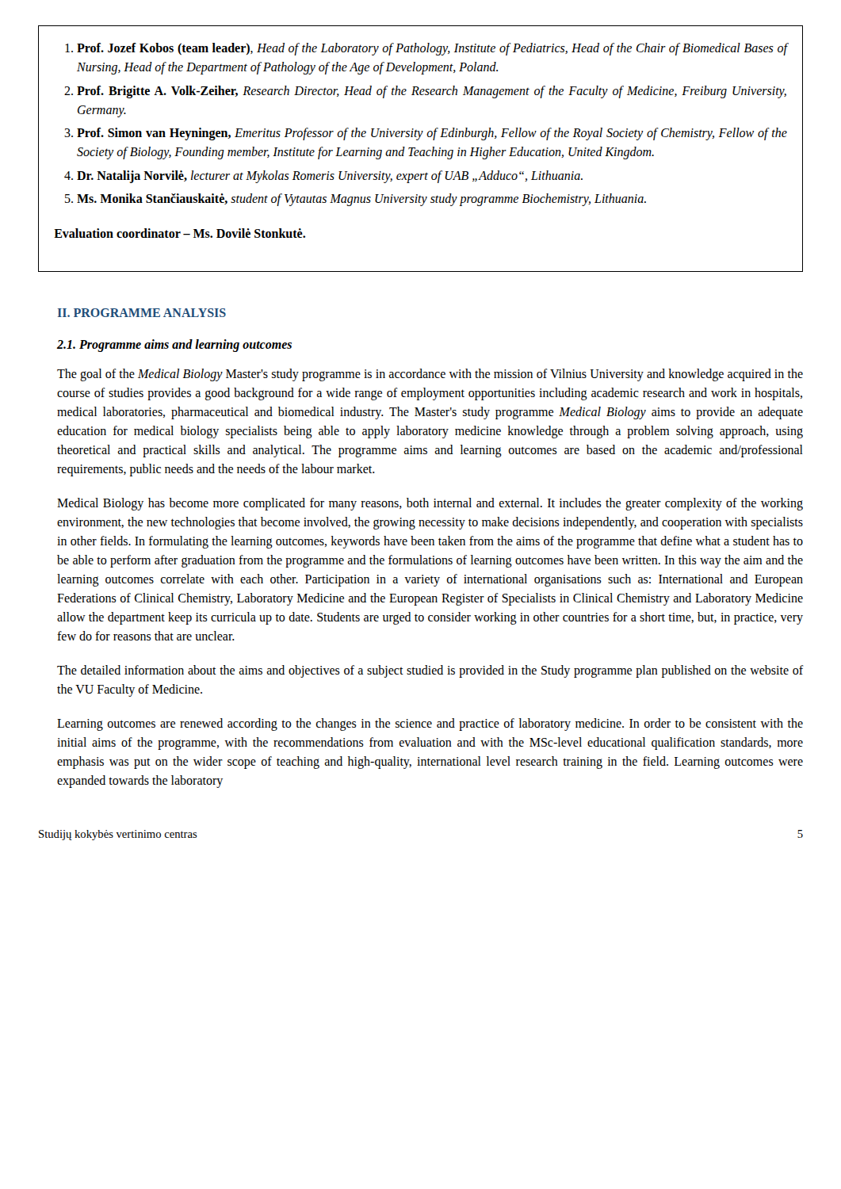Prof. Jozef Kobos (team leader), Head of the Laboratory of Pathology, Institute of Pediatrics, Head of the Chair of Biomedical Bases of Nursing, Head of the Department of Pathology of the Age of Development, Poland.
Prof. Brigitte A. Volk-Zeiher, Research Director, Head of the Research Management of the Faculty of Medicine, Freiburg University, Germany.
Prof. Simon van Heyningen, Emeritus Professor of the University of Edinburgh, Fellow of the Royal Society of Chemistry, Fellow of the Society of Biology, Founding member, Institute for Learning and Teaching in Higher Education, United Kingdom.
Dr. Natalija Norvilė, lecturer at Mykolas Romeris University, expert of UAB „Adduco“, Lithuania.
Ms. Monika Stančiauskaitė, student of Vytautas Magnus University study programme Biochemistry, Lithuania.
Evaluation coordinator – Ms. Dovilė Stonkutė.
II. PROGRAMME ANALYSIS
2.1. Programme aims and learning outcomes
The goal of the Medical Biology Master's study programme is in accordance with the mission of Vilnius University and knowledge acquired in the course of studies provides a good background for a wide range of employment opportunities including academic research and work in hospitals, medical laboratories, pharmaceutical and biomedical industry. The Master's study programme Medical Biology aims to provide an adequate education for medical biology specialists being able to apply laboratory medicine knowledge through a problem solving approach, using theoretical and practical skills and analytical. The programme aims and learning outcomes are based on the academic and/professional requirements, public needs and the needs of the labour market.
Medical Biology has become more complicated for many reasons, both internal and external. It includes the greater complexity of the working environment, the new technologies that become involved, the growing necessity to make decisions independently, and cooperation with specialists in other fields. In formulating the learning outcomes, keywords have been taken from the aims of the programme that define what a student has to be able to perform after graduation from the programme and the formulations of learning outcomes have been written. In this way the aim and the learning outcomes correlate with each other. Participation in a variety of international organisations such as: International and European Federations of Clinical Chemistry, Laboratory Medicine and the European Register of Specialists in Clinical Chemistry and Laboratory Medicine allow the department keep its curricula up to date. Students are urged to consider working in other countries for a short time, but, in practice, very few do for reasons that are unclear.
The detailed information about the aims and objectives of a subject studied is provided in the Study programme plan published on the website of the VU Faculty of Medicine.
Learning outcomes are renewed according to the changes in the science and practice of laboratory medicine. In order to be consistent with the initial aims of the programme, with the recommendations from evaluation and with the MSc-level educational qualification standards, more emphasis was put on the wider scope of teaching and high-quality, international level research training in the field. Learning outcomes were expanded towards the laboratory
Studijų kokybės vertinimo centras 5